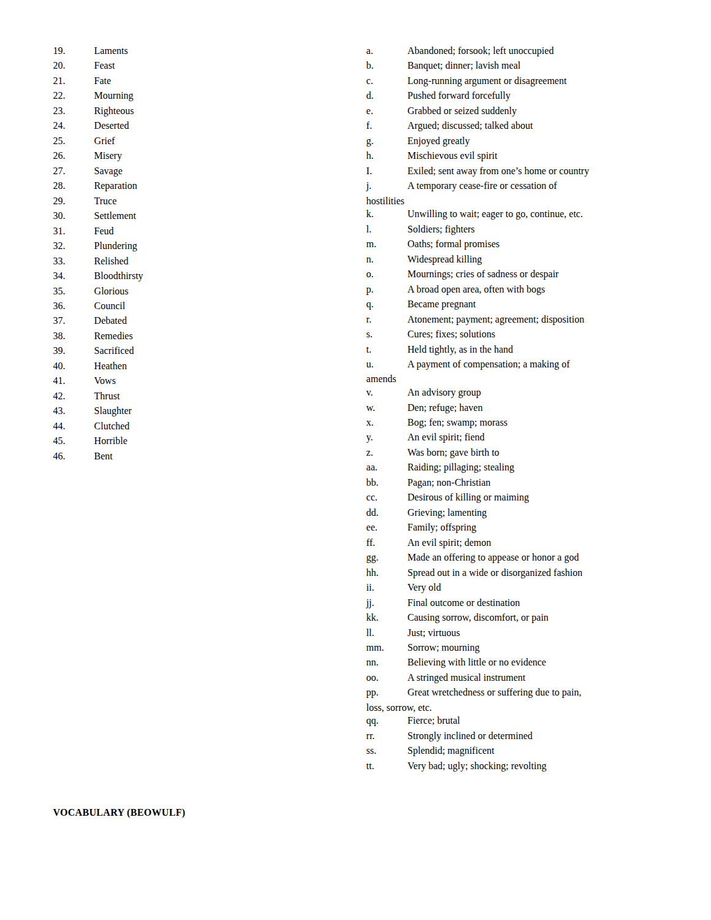19. Laments
20. Feast
21. Fate
22. Mourning
23. Righteous
24. Deserted
25. Grief
26. Misery
27. Savage
28. Reparation
29. Truce
30. Settlement
31. Feud
32. Plundering
33. Relished
34. Bloodthirsty
35. Glorious
36. Council
37. Debated
38. Remedies
39. Sacrificed
40. Heathen
41. Vows
42. Thrust
43. Slaughter
44. Clutched
45. Horrible
46. Bent
a. Abandoned; forsook; left unoccupied
b. Banquet; dinner; lavish meal
c. Long-running argument or disagreement
d. Pushed forward forcefully
e. Grabbed or seized suddenly
f. Argued; discussed; talked about
g. Enjoyed greatly
h. Mischievous evil spirit
I. Exiled; sent away from one’s home or country
j. A temporary cease-fire or cessation of
hostilities
k. Unwilling to wait; eager to go, continue, etc.
l. Soldiers; fighters
m. Oaths; formal promises
n. Widespread killing
o. Mournings; cries of sadness or despair
p. A broad open area, often with bogs
q. Became pregnant
r. Atonement; payment; agreement; disposition
s. Cures; fixes; solutions
t. Held tightly, as in the hand
u. A payment of compensation; a making of
amends
v. An advisory group
w. Den; refuge; haven
x. Bog; fen; swamp; morass
y. An evil spirit; fiend
z. Was born; gave birth to
aa. Raiding; pillaging; stealing
bb. Pagan; non-Christian
cc. Desirous of killing or maiming
dd. Grieving; lamenting
ee. Family; offspring
ff. An evil spirit; demon
gg. Made an offering to appease or honor a god
hh. Spread out in a wide or disorganized fashion
ii. Very old
jj. Final outcome or destination
kk. Causing sorrow, discomfort, or pain
ll. Just; virtuous
mm. Sorrow; mourning
nn. Believing with little or no evidence
oo. A stringed musical instrument
pp. Great wretchedness or suffering due to pain,
loss, sorrow, etc.
qq. Fierce; brutal
rr. Strongly inclined or determined
ss. Splendid; magnificent
tt. Very bad; ugly; shocking; revolting
VOCABULARY (BEOWULF)